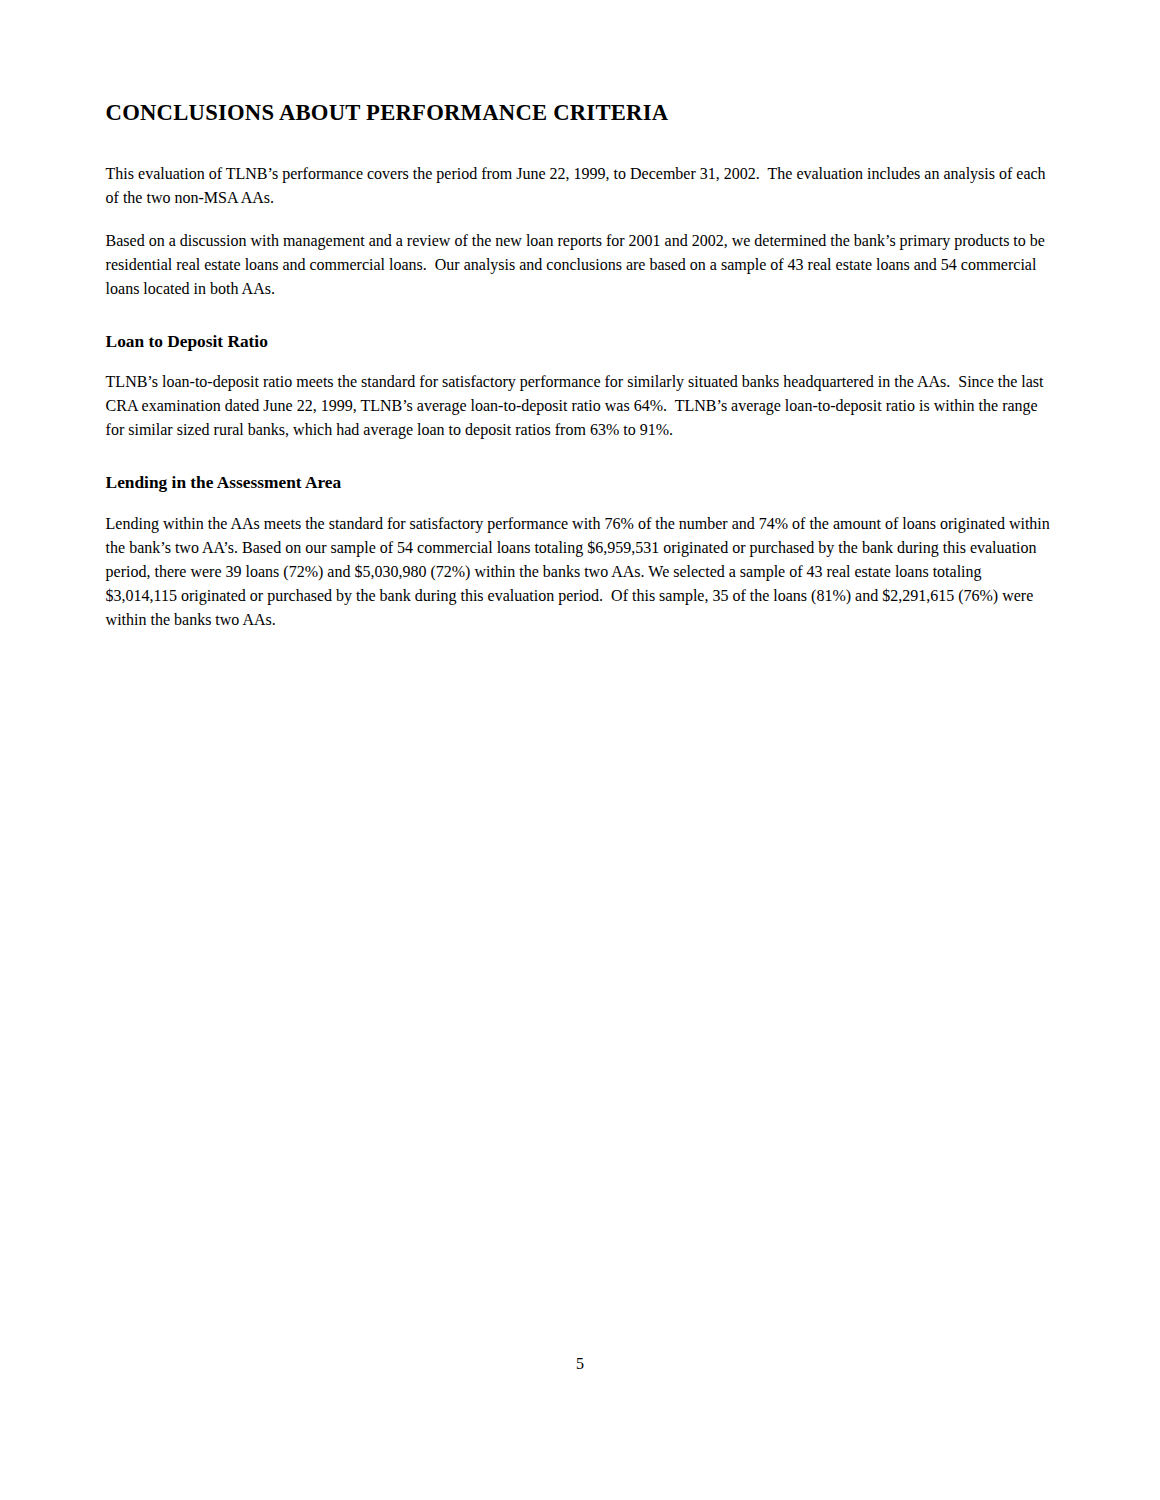CONCLUSIONS ABOUT PERFORMANCE CRITERIA
This evaluation of TLNB’s performance covers the period from June 22, 1999, to December 31, 2002. The evaluation includes an analysis of each of the two non-MSA AAs.
Based on a discussion with management and a review of the new loan reports for 2001 and 2002, we determined the bank’s primary products to be residential real estate loans and commercial loans. Our analysis and conclusions are based on a sample of 43 real estate loans and 54 commercial loans located in both AAs.
Loan to Deposit Ratio
TLNB’s loan-to-deposit ratio meets the standard for satisfactory performance for similarly situated banks headquartered in the AAs. Since the last CRA examination dated June 22, 1999, TLNB’s average loan-to-deposit ratio was 64%. TLNB’s average loan-to-deposit ratio is within the range for similar sized rural banks, which had average loan to deposit ratios from 63% to 91%.
Lending in the Assessment Area
Lending within the AAs meets the standard for satisfactory performance with 76% of the number and 74% of the amount of loans originated within the bank’s two AA’s. Based on our sample of 54 commercial loans totaling $6,959,531 originated or purchased by the bank during this evaluation period, there were 39 loans (72%) and $5,030,980 (72%) within the banks two AAs. We selected a sample of 43 real estate loans totaling $3,014,115 originated or purchased by the bank during this evaluation period. Of this sample, 35 of the loans (81%) and $2,291,615 (76%) were within the banks two AAs.
5